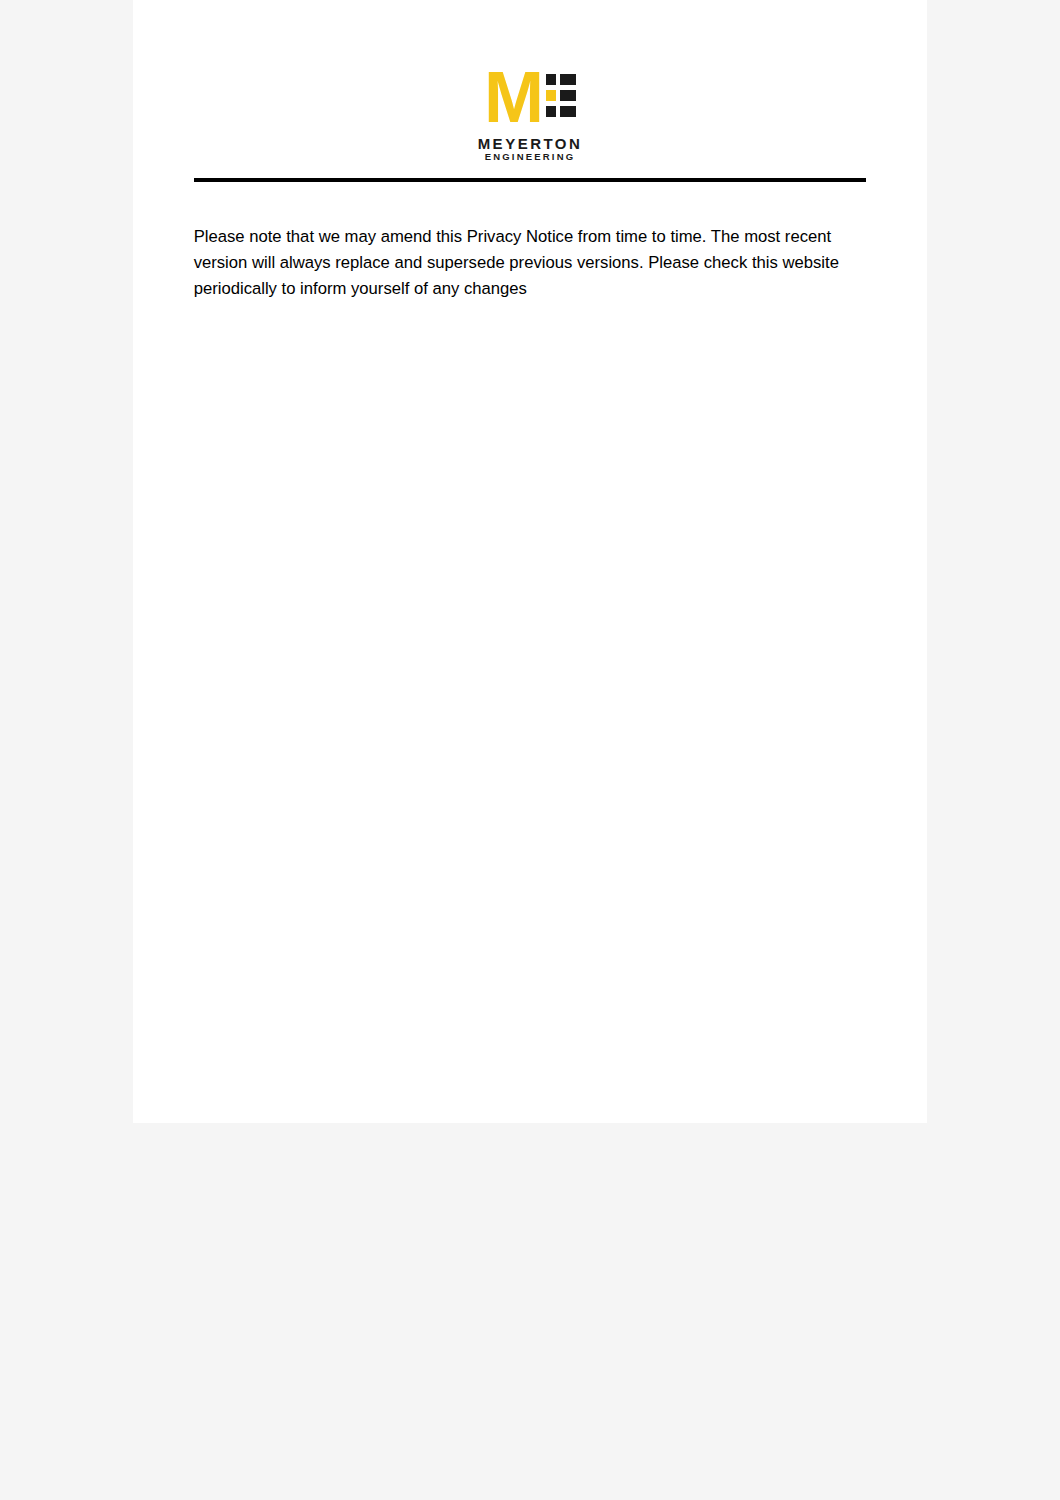M
MEYERTON ENGINEERING
Please note that we may amend this Privacy Notice from time to time. The most recent version will always replace and supersede previous versions. Please check this website periodically to inform yourself of any changes